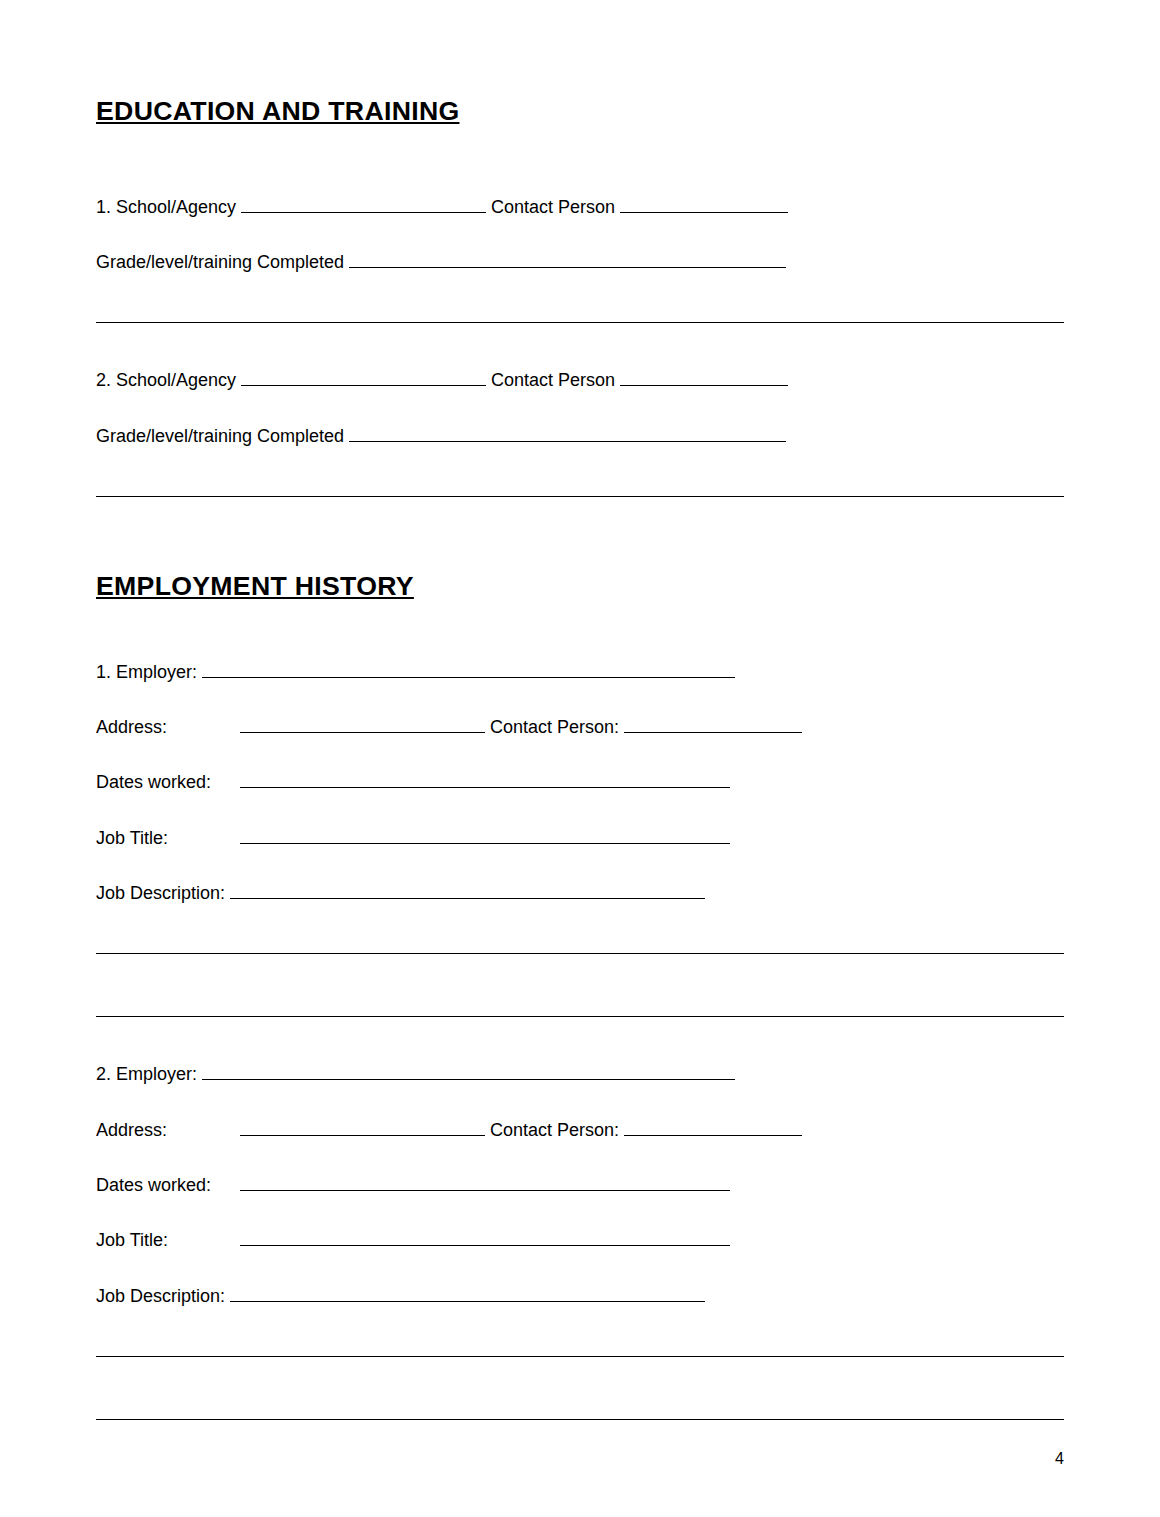EDUCATION AND TRAINING
1. School/Agency Contact Person
Grade/level/training Completed
2. School/Agency Contact Person
Grade/level/training Completed
EMPLOYMENT HISTORY
1. Employer:
Address: Contact Person:
Dates worked:
Job Title:
Job Description:
2. Employer:
Address: Contact Person:
Dates worked:
Job Title:
Job Description:
4